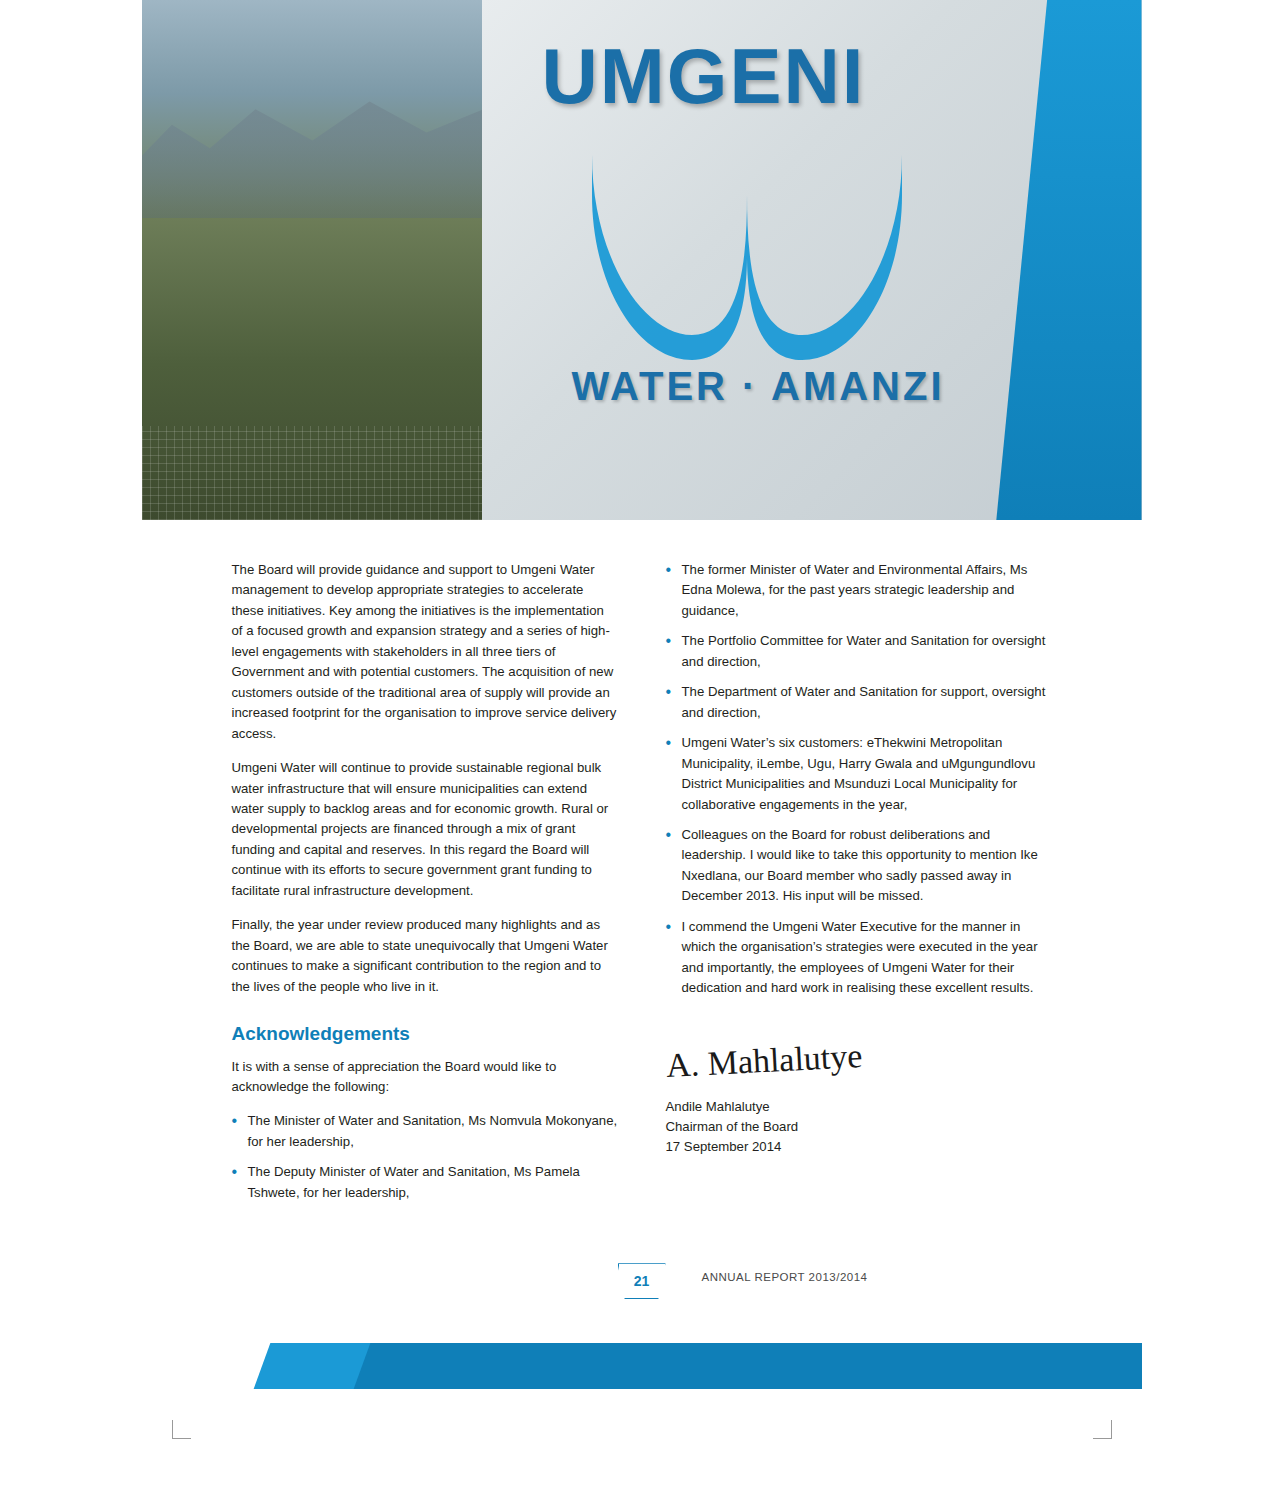UMGENI
WATER · AMANZI
The Board will provide guidance and support to Umgeni Water management to develop appropriate strategies to accelerate these initiatives. Key among the initiatives is the implementation of a focused growth and expansion strategy and a series of high-level engagements with stakeholders in all three tiers of Government and with potential customers. The acquisition of new customers outside of the traditional area of supply will provide an increased footprint for the organisation to improve service delivery access.
Umgeni Water will continue to provide sustainable regional bulk water infrastructure that will ensure municipalities can extend water supply to backlog areas and for economic growth. Rural or developmental projects are financed through a mix of grant funding and capital and reserves. In this regard the Board will continue with its efforts to secure government grant funding to facilitate rural infrastructure development.
Finally, the year under review produced many highlights and as the Board, we are able to state unequivocally that Umgeni Water continues to make a significant contribution to the region and to the lives of the people who live in it.
Acknowledgements
It is with a sense of appreciation the Board would like to acknowledge the following:
The Minister of Water and Sanitation, Ms Nomvula Mokonyane, for her leadership,
The Deputy Minister of Water and Sanitation, Ms Pamela Tshwete, for her leadership,
The former Minister of Water and Environmental Affairs, Ms Edna Molewa, for the past years strategic leadership and guidance,
The Portfolio Committee for Water and Sanitation for oversight and direction,
The Department of Water and Sanitation for support, oversight and direction,
Umgeni Water’s six customers: eThekwini Metropolitan Municipality, iLembe, Ugu, Harry Gwala and uMgungundlovu District Municipalities and Msunduzi Local Municipality for collaborative engagements in the year,
Colleagues on the Board for robust deliberations and leadership. I would like to take this opportunity to mention Ike Nxedlana, our Board member who sadly passed away in December 2013. His input will be missed.
I commend the Umgeni Water Executive for the manner in which the organisation’s strategies were executed in the year and importantly, the employees of Umgeni Water for their dedication and hard work in realising these excellent results.
A. Mahlalutye
Andile Mahlalutye
Chairman of the Board
17 September 2014
21
ANNUAL REPORT 2013/2014